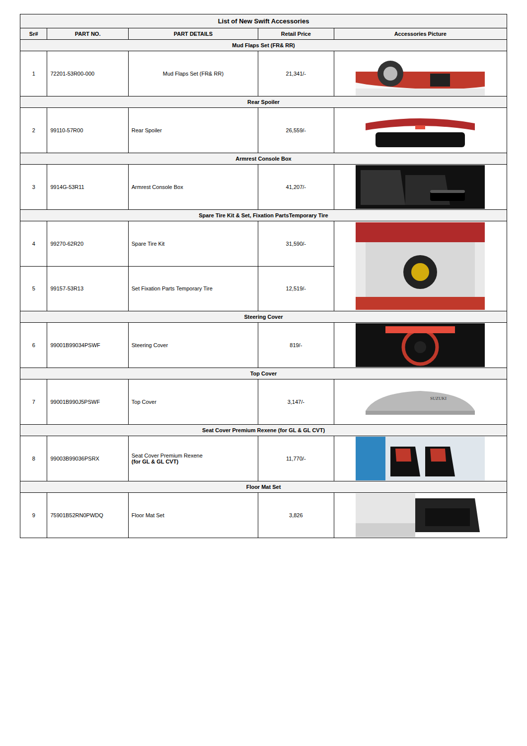| List of New Swift Accessories |
| Sr# | PART NO. | PART DETAILS | Retail Price | Accessories Picture |
| Mud Flaps Set (FR& RR) |
| 1 | 72201-53R00-000 | Mud Flaps Set (FR& RR) | 21,341/- | |
| Rear Spoiler |
| 2 | 99110-57R00 | Rear Spoiler | 26,559/- | |
| Armrest Console Box |
| 3 | 9914G-53R11 | Armrest Console Box | 41,207/- | |
| Spare Tire Kit & Set, Fixation PartsTemporary Tire |
| 4 | 99270-62R20 | Spare Tire Kit | 31,590/- | |
| 5 | 99157-53R13 | Set Fixation Parts Temporary Tire | 12,519/- |
| Steering Cover |
| 6 | 99001B99034PSWF | Steering Cover | 819/- | |
| Top Cover |
| 7 | 99001B990J5PSWF | Top Cover | 3,147/- | |
| Seat Cover Premium Rexene (for GL & GL CVT) |
| 8 | 99003B99036PSRX | Seat Cover Premium Rexene (for GL & GL CVT) | 11,770/- | |
| Floor Mat Set |
| 9 | 75901B52RN0PWDQ | Floor Mat Set | 3,826 | |